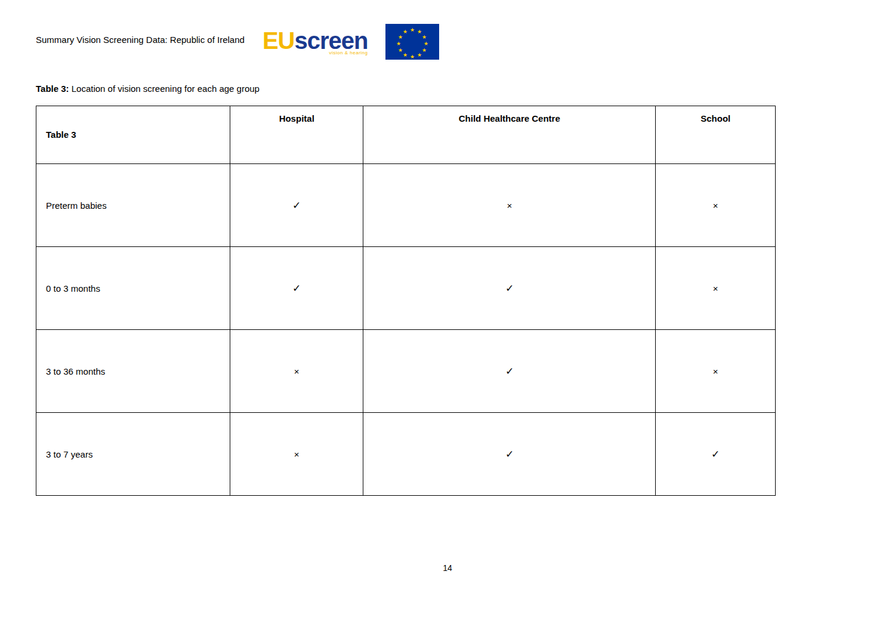Summary Vision Screening Data: Republic of Ireland
EU screen
vision & hearing
★ ★ ★ ★ ★ ★ ★ ★ ★ ★ ★ ★
Table 3: Location of vision screening for each age group
| Table 3 | Hospital | Child Healthcare Centre | School |
| --- | --- | --- | --- |
| Preterm babies | ✓ | × | × |
| 0 to 3 months | ✓ | ✓ | × |
| 3 to 36 months | × | ✓ | × |
| 3 to 7 years | × | ✓ | ✓ |
14